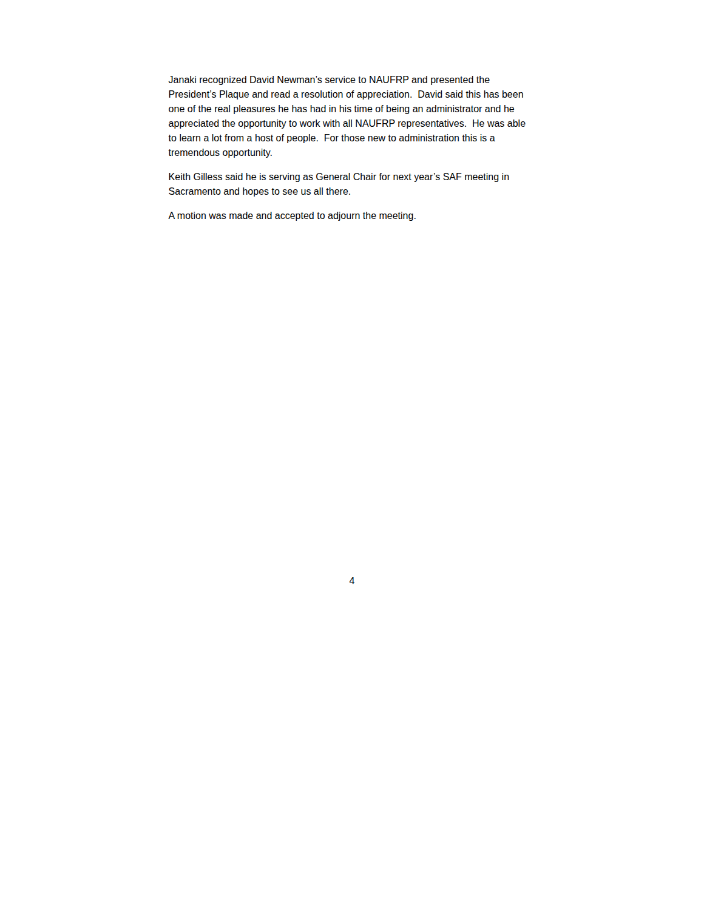Janaki recognized David Newman’s service to NAUFRP and presented the President’s Plaque and read a resolution of appreciation. David said this has been one of the real pleasures he has had in his time of being an administrator and he appreciated the opportunity to work with all NAUFRP representatives. He was able to learn a lot from a host of people. For those new to administration this is a tremendous opportunity.
Keith Gilless said he is serving as General Chair for next year’s SAF meeting in Sacramento and hopes to see us all there.
A motion was made and accepted to adjourn the meeting.
4